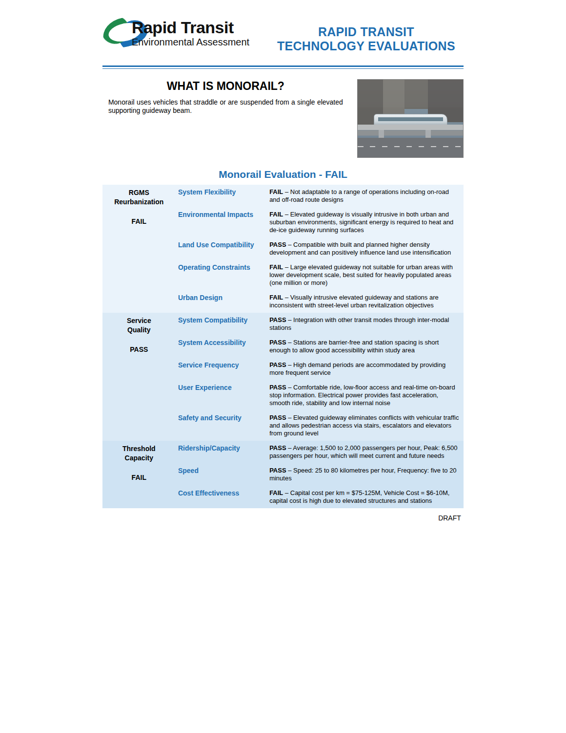Rapid Transit
Environmental Assessment
RAPID TRANSIT
TECHNOLOGY EVALUATIONS
WHAT IS MONORAIL?
Monorail uses vehicles that straddle or are suspended from a single elevated supporting guideway beam.
Monorail Evaluation - FAIL
| RGMS Reurbanization FAIL | System Flexibility | FAIL – Not adaptable to a range of operations including on-road and off-road route designs |
| Environmental Impacts | FAIL – Elevated guideway is visually intrusive in both urban and suburban environments, significant energy is required to heat and de-ice guideway running surfaces |
| Land Use Compatibility | PASS – Compatible with built and planned higher density development and can positively influence land use intensification |
| Operating Constraints | FAIL – Large elevated guideway not suitable for urban areas with lower development scale, best suited for heavily populated areas (one million or more) |
| Urban Design | FAIL – Visually intrusive elevated guideway and stations are inconsistent with street-level urban revitalization objectives |
| Service Quality PASS | System Compatibility | PASS – Integration with other transit modes through inter-modal stations |
| System Accessibility | PASS – Stations are barrier-free and station spacing is short enough to allow good accessibility within study area |
| Service Frequency | PASS – High demand periods are accommodated by providing more frequent service |
| User Experience | PASS – Comfortable ride, low-floor access and real-time on-board stop information. Electrical power provides fast acceleration, smooth ride, stability and low internal noise |
| Safety and Security | PASS – Elevated guideway eliminates conflicts with vehicular traffic and allows pedestrian access via stairs, escalators and elevators from ground level |
| Threshold Capacity FAIL | Ridership/Capacity | PASS – Average: 1,500 to 2,000 passengers per hour, Peak: 6,500 passengers per hour, which will meet current and future needs |
| Speed | PASS – Speed: 25 to 80 kilometres per hour, Frequency: five to 20 minutes |
| Cost Effectiveness | FAIL – Capital cost per km = $75-125M, Vehicle Cost = $6-10M, capital cost is high due to elevated structures and stations |
DRAFT